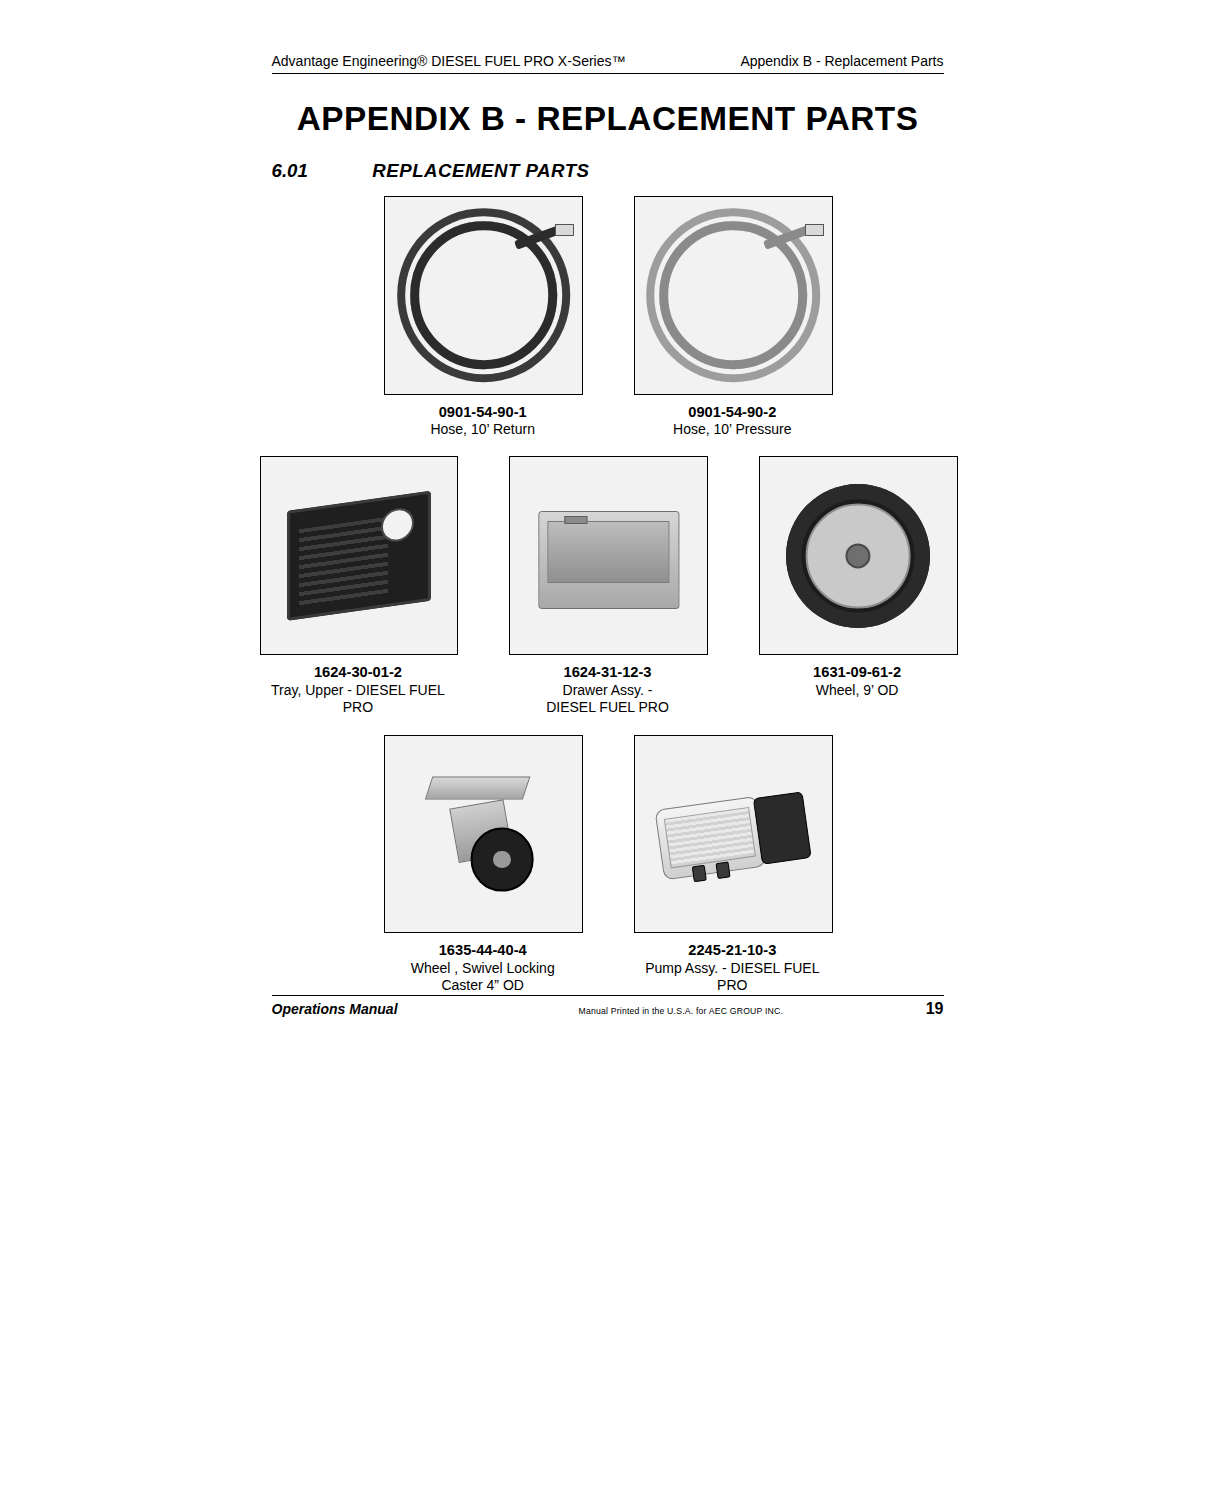Advantage Engineering® DIESEL FUEL PRO X-Series™
Appendix B - Replacement Parts
APPENDIX B - REPLACEMENT PARTS
6.01
REPLACEMENT PARTS
0901-54-90-1
Hose, 10’ Return
0901-54-90-2
Hose, 10’ Pressure
1624-30-01-2
Tray, Upper - DIESEL FUEL PRO
1624-31-12-3
Drawer Assy. -
DIESEL FUEL PRO
1631-09-61-2
Wheel, 9’ OD
1635-44-40-4
Wheel , Swivel Locking
Caster 4” OD
2245-21-10-3
Pump Assy. - DIESEL FUEL PRO
Operations Manual
Manual Printed in the U.S.A. for AEC GROUP INC.
19